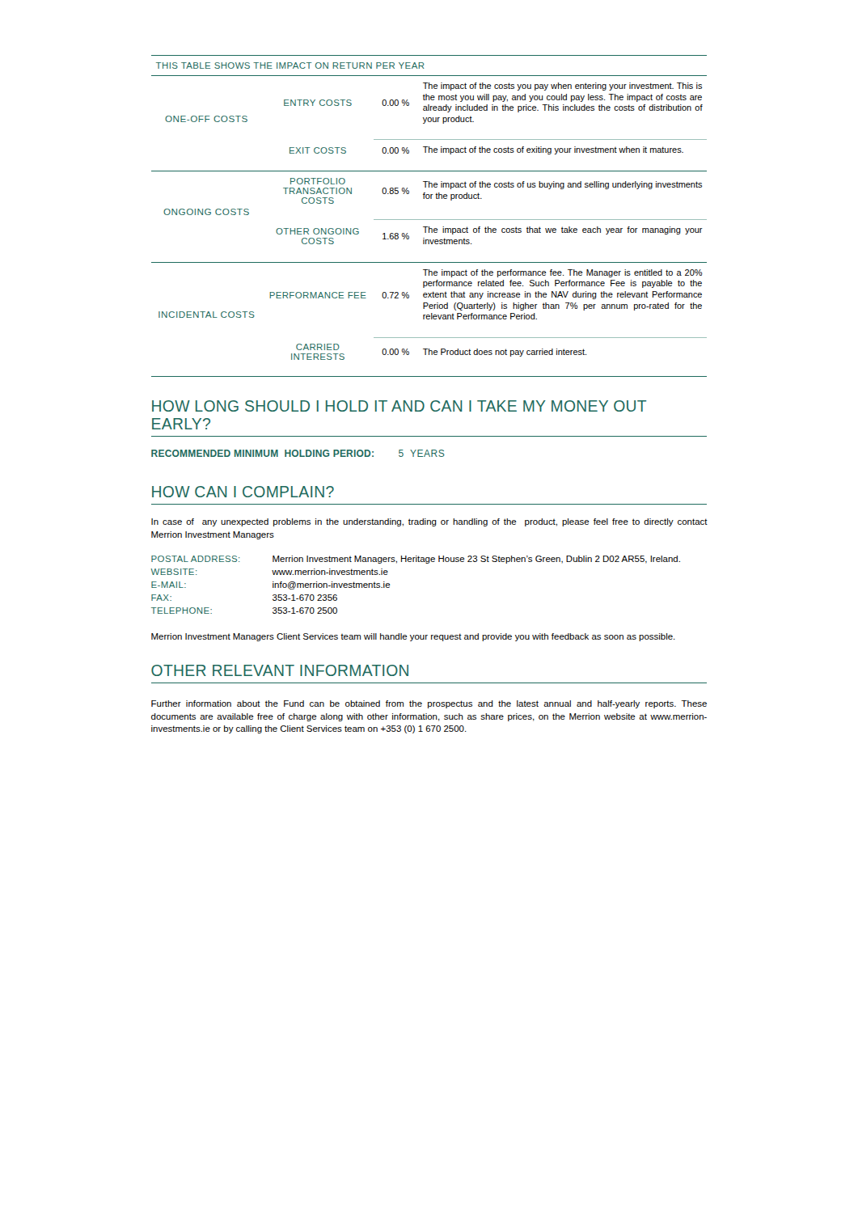| THIS TABLE SHOWS THE IMPACT ON RETURN PER YEAR |
| ONE-OFF COSTS | ENTRY COSTS | 0.00 % | The impact of the costs you pay when entering your investment. This is the most you will pay, and you could pay less. The impact of costs are already included in the price. This includes the costs of distribution of your product. |
| EXIT COSTS | 0.00 % | The impact of the costs of exiting your investment when it matures. |
| ONGOING COSTS | PORTFOLIO TRANSACTION COSTS | 0.85 % | The impact of the costs of us buying and selling underlying investments for the product. |
| OTHER ONGOING COSTS | 1.68 % | The impact of the costs that we take each year for managing your investments. |
| INCIDENTAL COSTS | PERFORMANCE FEE | 0.72 % | The impact of the performance fee. The Manager is entitled to a 20% performance related fee. Such Performance Fee is payable to the extent that any increase in the NAV during the relevant Performance Period (Quarterly) is higher than 7% per annum pro-rated for the relevant Performance Period. |
| CARRIED INTERESTS | 0.00 % | The Product does not pay carried interest. |
HOW LONG SHOULD I HOLD IT AND CAN I TAKE MY MONEY OUT EARLY?
RECOMMENDED MINIMUM HOLDING PERIOD: 5 YEARS
HOW CAN I COMPLAIN?
In case of any unexpected problems in the understanding, trading or handling of the product, please feel free to directly contact Merrion Investment Managers
| POSTAL ADDRESS: | Merrion Investment Managers, Heritage House 23 St Stephen’s Green, Dublin 2 D02 AR55, Ireland. |
| WEBSITE: | www.merrion-investments.ie |
| E-MAIL: | info@merrion-investments.ie |
| FAX: | 353-1-670 2356 |
| TELEPHONE: | 353-1-670 2500 |
Merrion Investment Managers Client Services team will handle your request and provide you with feedback as soon as possible.
OTHER RELEVANT INFORMATION
Further information about the Fund can be obtained from the prospectus and the latest annual and half-yearly reports. These documents are available free of charge along with other information, such as share prices, on the Merrion website at www.merrion-investments.ie or by calling the Client Services team on +353 (0) 1 670 2500.